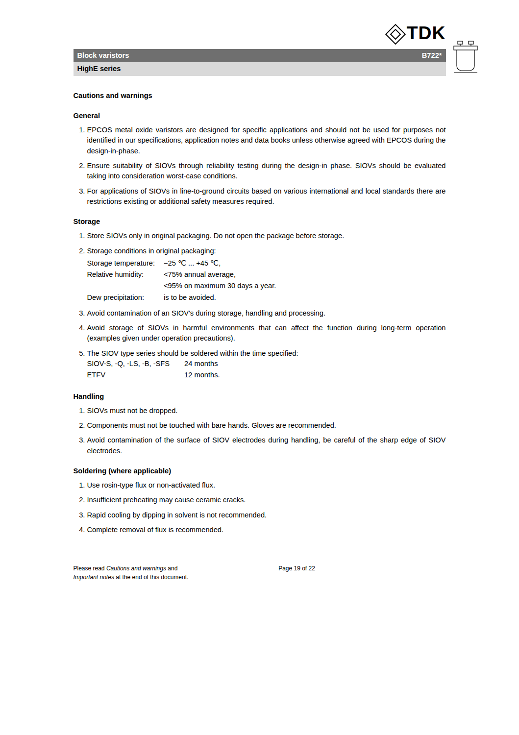TDK
Block varistors B722*
HighE series
Cautions and warnings
General
EPCOS metal oxide varistors are designed for specific applications and should not be used for purposes not identified in our specifications, application notes and data books unless otherwise agreed with EPCOS during the design-in-phase.
Ensure suitability of SIOVs through reliability testing during the design-in phase. SIOVs should be evaluated taking into consideration worst-case conditions.
For applications of SIOVs in line-to-ground circuits based on various international and local standards there are restrictions existing or additional safety measures required.
Storage
Store SIOVs only in original packaging. Do not open the package before storage.
Storage conditions in original packaging:
| Storage temperature: | −25 ℃ ... +45 ℃, |
| Relative humidity: | <75% annual average, |
| | <95% on maximum 30 days a year. |
| Dew precipitation: | is to be avoided. |
Avoid contamination of an SIOV's during storage, handling and processing.
Avoid storage of SIOVs in harmful environments that can affect the function during long-term operation (examples given under operation precautions).
The SIOV type series should be soldered within the time specified:
| SIOV-S, -Q, -LS, -B, -SFS | 24 months |
| ETFV | 12 months. |
Handling
SIOVs must not be dropped.
Components must not be touched with bare hands. Gloves are recommended.
Avoid contamination of the surface of SIOV electrodes during handling, be careful of the sharp edge of SIOV electrodes.
Soldering (where applicable)
Use rosin-type flux or non-activated flux.
Insufficient preheating may cause ceramic cracks.
Rapid cooling by dipping in solvent is not recommended.
Complete removal of flux is recommended.
Please read Cautions and warnings and
Important notes at the end of this document.
Page 19 of 22